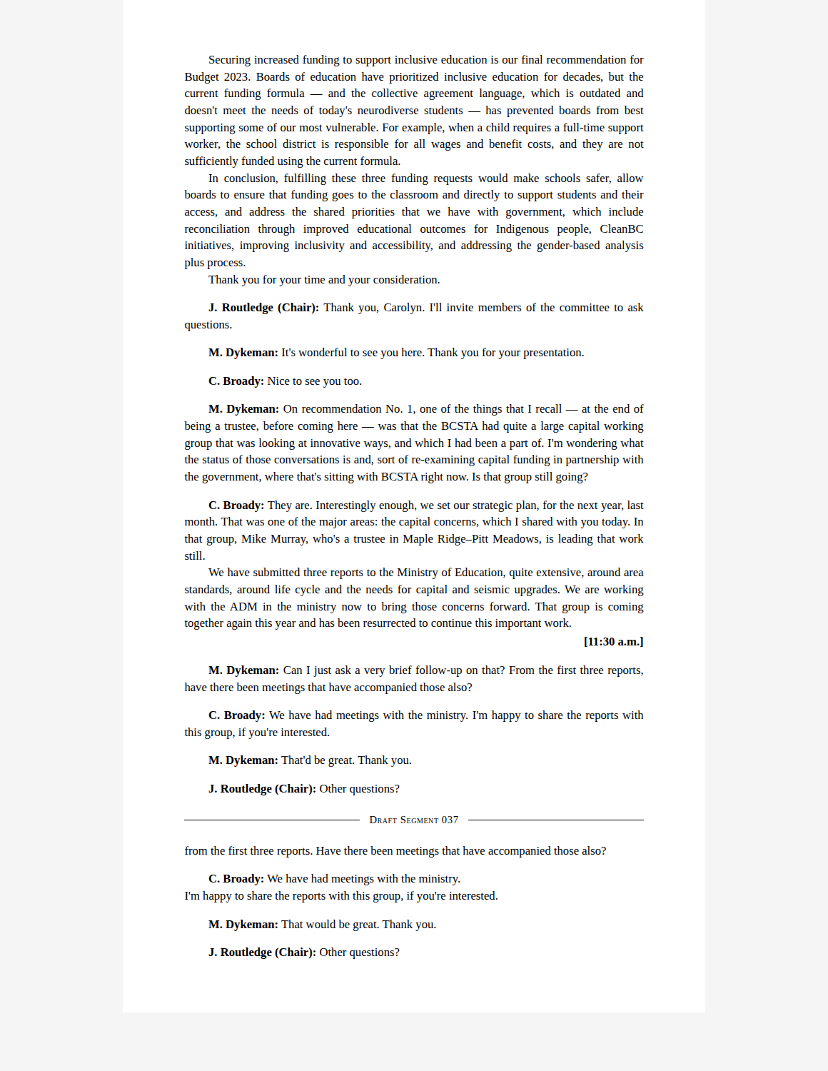Securing increased funding to support inclusive education is our final recommendation for Budget 2023. Boards of education have prioritized inclusive education for decades, but the current funding formula — and the collective agreement language, which is outdated and doesn't meet the needs of today's neurodiverse students — has prevented boards from best supporting some of our most vulnerable. For example, when a child requires a full-time support worker, the school district is responsible for all wages and benefit costs, and they are not sufficiently funded using the current formula.
In conclusion, fulfilling these three funding requests would make schools safer, allow boards to ensure that funding goes to the classroom and directly to support students and their access, and address the shared priorities that we have with government, which include reconciliation through improved educational outcomes for Indigenous people, CleanBC initiatives, improving inclusivity and accessibility, and addressing the gender-based analysis plus process.
Thank you for your time and your consideration.
J. Routledge (Chair): Thank you, Carolyn. I'll invite members of the committee to ask questions.
M. Dykeman: It's wonderful to see you here. Thank you for your presentation.
C. Broady: Nice to see you too.
M. Dykeman: On recommendation No. 1, one of the things that I recall — at the end of being a trustee, before coming here — was that the BCSTA had quite a large capital working group that was looking at innovative ways, and which I had been a part of. I'm wondering what the status of those conversations is and, sort of re-examining capital funding in partnership with the government, where that's sitting with BCSTA right now. Is that group still going?
C. Broady: They are. Interestingly enough, we set our strategic plan, for the next year, last month. That was one of the major areas: the capital concerns, which I shared with you today. In that group, Mike Murray, who's a trustee in Maple Ridge–Pitt Meadows, is leading that work still.
We have submitted three reports to the Ministry of Education, quite extensive, around area standards, around life cycle and the needs for capital and seismic upgrades. We are working with the ADM in the ministry now to bring those concerns forward. That group is coming together again this year and has been resurrected to continue this important work.
[11:30 a.m.]
M. Dykeman: Can I just ask a very brief follow-up on that? From the first three reports, have there been meetings that have accompanied those also?
C. Broady: We have had meetings with the ministry. I'm happy to share the reports with this group, if you're interested.
M. Dykeman: That'd be great. Thank you.
J. Routledge (Chair): Other questions?
Draft Segment 037
from the first three reports. Have there been meetings that have accompanied those also?
C. Broady: We have had meetings with the ministry.
I'm happy to share the reports with this group, if you're interested.
M. Dykeman: That would be great. Thank you.
J. Routledge (Chair): Other questions?